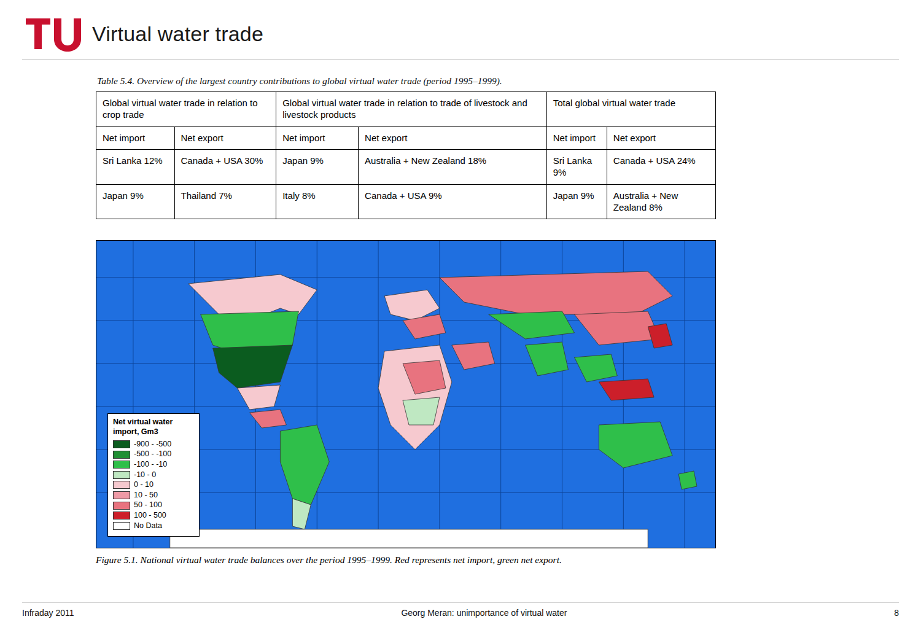berlin
Virtual water trade
Table 5.4. Overview of the largest country contributions to global virtual water trade (period 1995–1999).
| Global virtual water trade in relation to crop trade | Global virtual water trade in relation to trade of livestock and livestock products | Total global virtual water trade |
| --- | --- | --- |
| Net import | Net export | Net import | Net export | Net import | Net export |
| Sri Lanka 12% | Canada + USA 30% | Japan 9% | Australia + New Zealand 18% | Sri Lanka 9% | Canada + USA 24% |
| Japan 9% | Thailand 7% | Italy 8% | Canada + USA 9% | Japan 9% | Australia + New Zealand 8% |
Net virtual water
import, Gm3
-900 - -500
-500 - -100
-100 - -10
-10 - 0
0 - 10
10 - 50
50 - 100
100 - 500
No Data
Figure 5.1. National virtual water trade balances over the period 1995–1999. Red represents net import, green net export.
Infraday 2011
Georg Meran: unimportance of virtual water
8